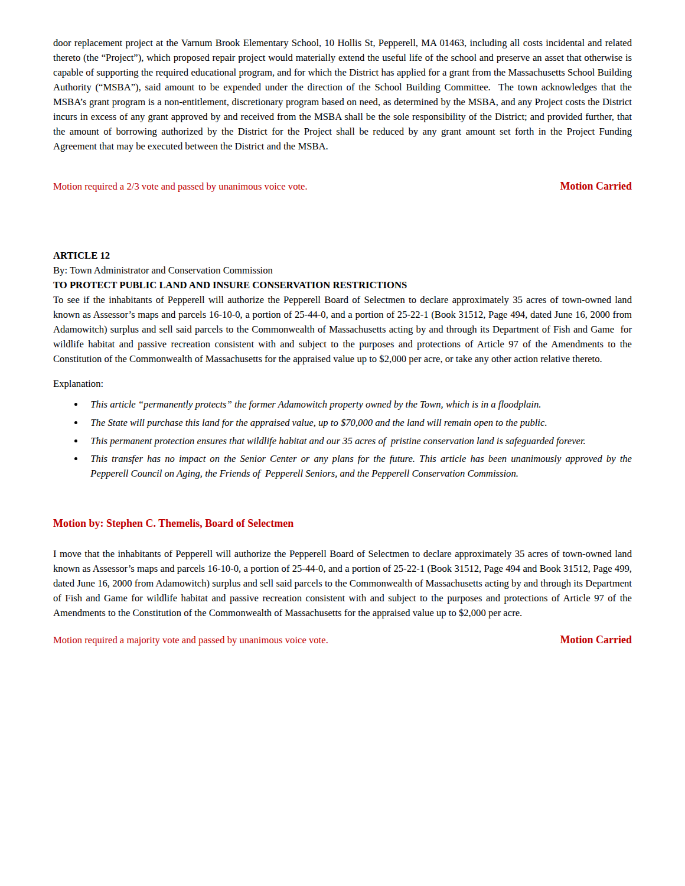door replacement project at the Varnum Brook Elementary School, 10 Hollis St, Pepperell, MA 01463, including all costs incidental and related thereto (the “Project”), which proposed repair project would materially extend the useful life of the school and preserve an asset that otherwise is capable of supporting the required educational program, and for which the District has applied for a grant from the Massachusetts School Building Authority (“MSBA”), said amount to be expended under the direction of the School Building Committee. The town acknowledges that the MSBA’s grant program is a non-entitlement, discretionary program based on need, as determined by the MSBA, and any Project costs the District incurs in excess of any grant approved by and received from the MSBA shall be the sole responsibility of the District; and provided further, that the amount of borrowing authorized by the District for the Project shall be reduced by any grant amount set forth in the Project Funding Agreement that may be executed between the District and the MSBA.
Motion required a 2/3 vote and passed by unanimous voice vote. Motion Carried
ARTICLE 12
By: Town Administrator and Conservation Commission
TO PROTECT PUBLIC LAND AND INSURE CONSERVATION RESTRICTIONS
To see if the inhabitants of Pepperell will authorize the Pepperell Board of Selectmen to declare approximately 35 acres of town-owned land known as Assessor’s maps and parcels 16-10-0, a portion of 25-44-0, and a portion of 25-22-1 (Book 31512, Page 494, dated June 16, 2000 from Adamowitch) surplus and sell said parcels to the Commonwealth of Massachusetts acting by and through its Department of Fish and Game for wildlife habitat and passive recreation consistent with and subject to the purposes and protections of Article 97 of the Amendments to the Constitution of the Commonwealth of Massachusetts for the appraised value up to $2,000 per acre, or take any other action relative thereto.
Explanation:
This article “permanently protects” the former Adamowitch property owned by the Town, which is in a floodplain.
The State will purchase this land for the appraised value, up to $70,000 and the land will remain open to the public.
This permanent protection ensures that wildlife habitat and our 35 acres of pristine conservation land is safeguarded forever.
This transfer has no impact on the Senior Center or any plans for the future. This article has been unanimously approved by the Pepperell Council on Aging, the Friends of Pepperell Seniors, and the Pepperell Conservation Commission.
Motion by: Stephen C. Themelis, Board of Selectmen
I move that the inhabitants of Pepperell will authorize the Pepperell Board of Selectmen to declare approximately 35 acres of town-owned land known as Assessor’s maps and parcels 16-10-0, a portion of 25-44-0, and a portion of 25-22-1 (Book 31512, Page 494 and Book 31512, Page 499, dated June 16, 2000 from Adamowitch) surplus and sell said parcels to the Commonwealth of Massachusetts acting by and through its Department of Fish and Game for wildlife habitat and passive recreation consistent with and subject to the purposes and protections of Article 97 of the Amendments to the Constitution of the Commonwealth of Massachusetts for the appraised value up to $2,000 per acre.
Motion required a majority vote and passed by unanimous voice vote. Motion Carried